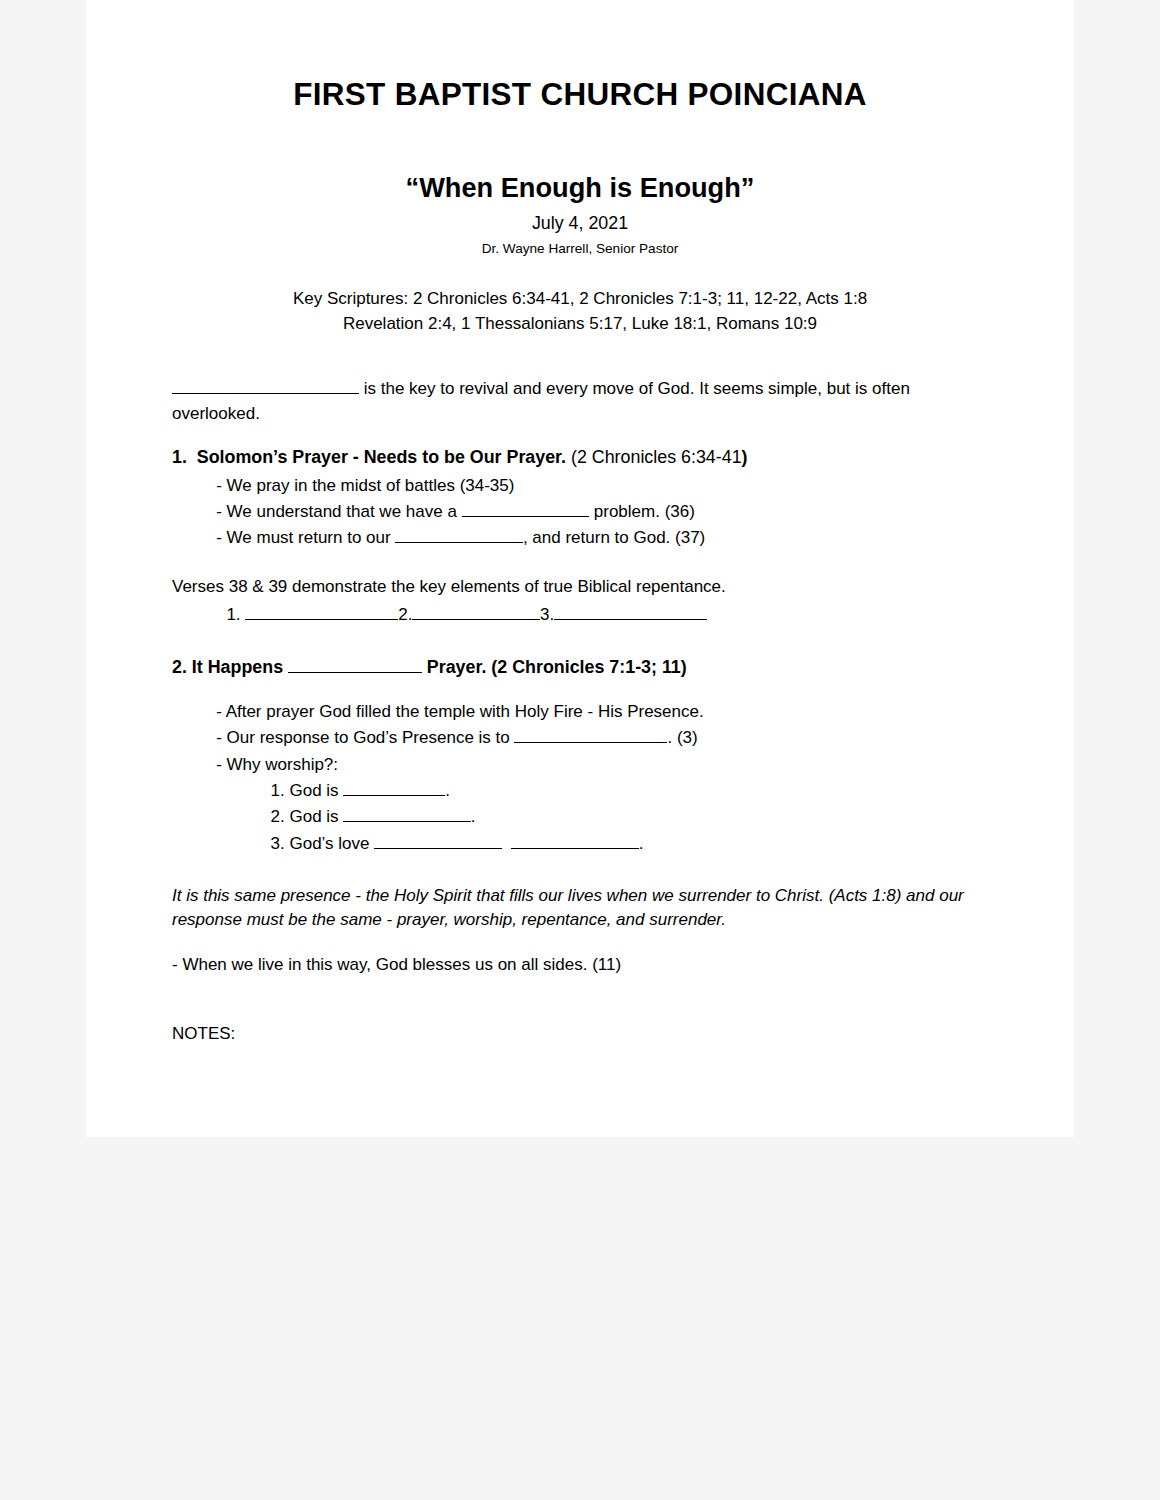FIRST BAPTIST CHURCH POINCIANA
“When Enough is Enough”
July 4, 2021
Dr. Wayne Harrell, Senior Pastor
Key Scriptures: 2 Chronicles 6:34-41, 2 Chronicles 7:1-3; 11, 12-22, Acts 1:8 Revelation 2:4, 1 Thessalonians 5:17, Luke 18:1, Romans 10:9
is the key to revival and every move of God. It seems simple, but is often overlooked.
1. Solomon’s Prayer - Needs to be Our Prayer. (2 Chronicles 6:34-41)
- We pray in the midst of battles (34-35)
- We understand that we have a problem. (36)
- We must return to our , and return to God. (37)
Verses 38 & 39 demonstrate the key elements of true Biblical repentance.
1. 2. 3.
2. It Happens Prayer. (2 Chronicles 7:1-3; 11)
- After prayer God filled the temple with Holy Fire - His Presence.
- Our response to God’s Presence is to . (3)
- Why worship?:
1. God is .
2. God is .
3. God’s love .
It is this same presence - the Holy Spirit that fills our lives when we surrender to Christ. (Acts 1:8) and our response must be the same - prayer, worship, repentance, and surrender.
- When we live in this way, God blesses us on all sides. (11)
NOTES: